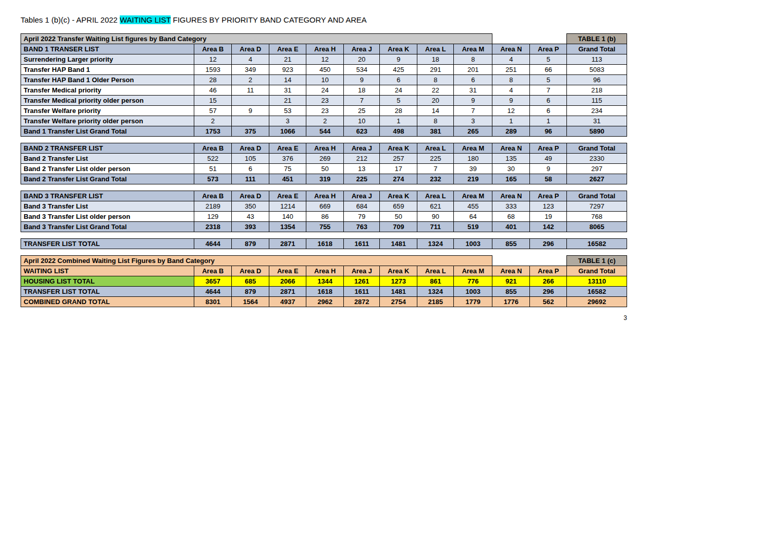Tables 1 (b)(c) - APRIL 2022 WAITING LIST FIGURES BY PRIORITY BAND CATEGORY AND AREA
| April 2022 Transfer Waiting List figures by Band Category | | | TABLE 1 (b) |
| BAND 1 TRANSER LIST | Area B | Area D | Area E | Area H | Area J | Area K | Area L | Area M | Area N | Area P | Grand Total |
| Surrendering Larger priority | 12 | 4 | 21 | 12 | 20 | 9 | 18 | 8 | 4 | 5 | 113 |
| Transfer HAP Band 1 | 1593 | 349 | 923 | 450 | 534 | 425 | 291 | 201 | 251 | 66 | 5083 |
| Transfer HAP Band 1 Older Person | 28 | 2 | 14 | 10 | 9 | 6 | 8 | 6 | 8 | 5 | 96 |
| Transfer Medical priority | 46 | 11 | 31 | 24 | 18 | 24 | 22 | 31 | 4 | 7 | 218 |
| Transfer Medical priority older person | 15 | | 21 | 23 | 7 | 5 | 20 | 9 | 9 | 6 | 115 |
| Transfer Welfare priority | 57 | 9 | 53 | 23 | 25 | 28 | 14 | 7 | 12 | 6 | 234 |
| Transfer Welfare priority older person | 2 | | 3 | 2 | 10 | 1 | 8 | 3 | 1 | 1 | 31 |
| Band 1 Transfer List Grand Total | 1753 | 375 | 1066 | 544 | 623 | 498 | 381 | 265 | 289 | 96 | 5890 |
| BAND 2 TRANSFER LIST | Area B | Area D | Area E | Area H | Area J | Area K | Area L | Area M | Area N | Area P | Grand Total |
| Band 2 Transfer List | 522 | 105 | 376 | 269 | 212 | 257 | 225 | 180 | 135 | 49 | 2330 |
| Band 2 Transfer List older person | 51 | 6 | 75 | 50 | 13 | 17 | 7 | 39 | 30 | 9 | 297 |
| Band 2 Transfer List Grand Total | 573 | 111 | 451 | 319 | 225 | 274 | 232 | 219 | 165 | 58 | 2627 |
| BAND 3 TRANSFER LIST | Area B | Area D | Area E | Area H | Area J | Area K | Area L | Area M | Area N | Area P | Grand Total |
| Band 3 Transfer List | 2189 | 350 | 1214 | 669 | 684 | 659 | 621 | 455 | 333 | 123 | 7297 |
| Band 3 Transfer List older person | 129 | 43 | 140 | 86 | 79 | 50 | 90 | 64 | 68 | 19 | 768 |
| Band 3 Transfer List Grand Total | 2318 | 393 | 1354 | 755 | 763 | 709 | 711 | 519 | 401 | 142 | 8065 |
| TRANSFER LIST TOTAL | 4644 | 879 | 2871 | 1618 | 1611 | 1481 | 1324 | 1003 | 855 | 296 | 16582 |
| April 2022 Combined Waiting List Figures by Band Category | | | TABLE 1 (c) |
| WAITING LIST | Area B | Area D | Area E | Area H | Area J | Area K | Area L | Area M | Area N | Area P | Grand Total |
| HOUSING LIST TOTAL | 3657 | 685 | 2066 | 1344 | 1261 | 1273 | 861 | 776 | 921 | 266 | 13110 |
| TRANSFER LIST TOTAL | 4644 | 879 | 2871 | 1618 | 1611 | 1481 | 1324 | 1003 | 855 | 296 | 16582 |
| COMBINED GRAND TOTAL | 8301 | 1564 | 4937 | 2962 | 2872 | 2754 | 2185 | 1779 | 1776 | 562 | 29692 |
3